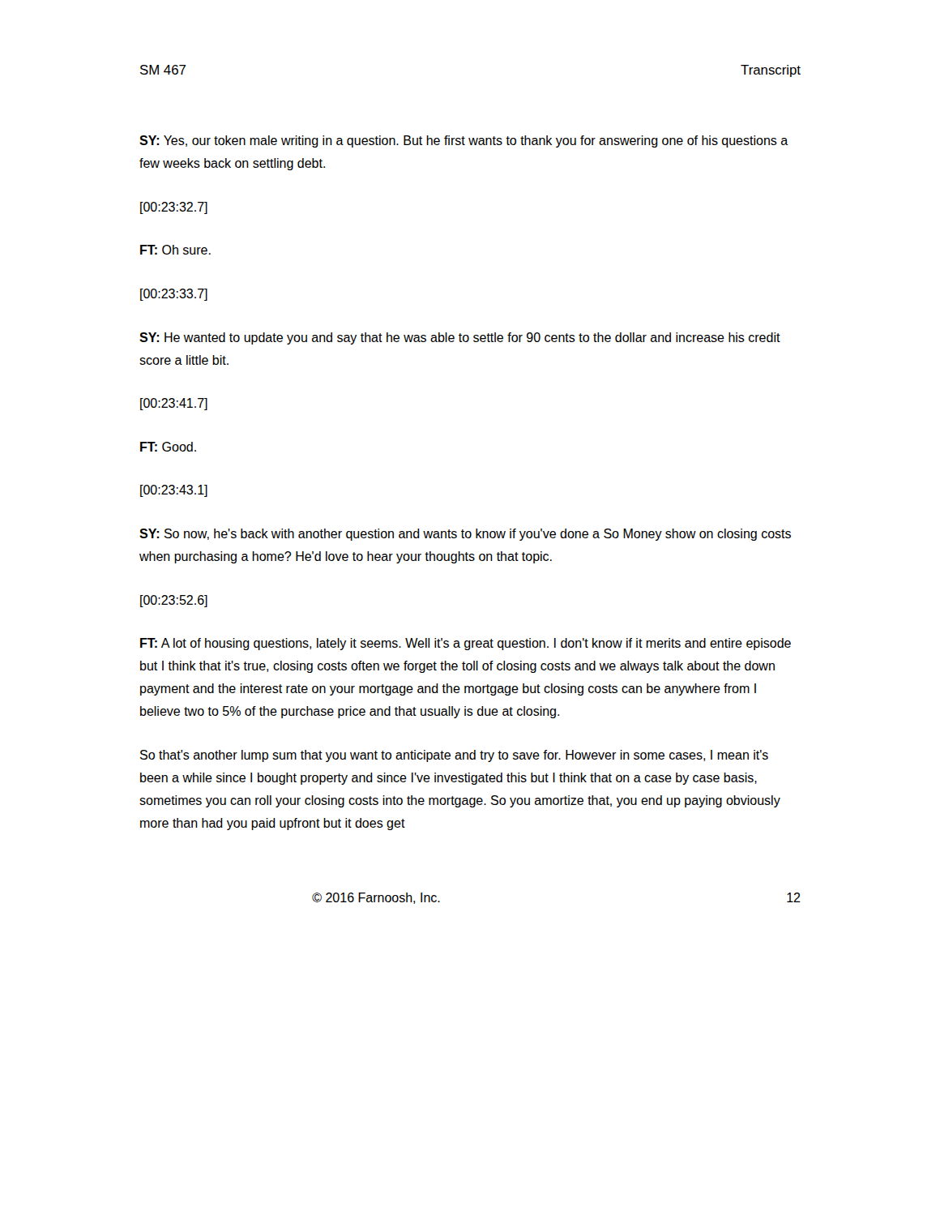SM 467 Transcript
SY: Yes, our token male writing in a question. But he first wants to thank you for answering one of his questions a few weeks back on settling debt.
[00:23:32.7]
FT: Oh sure.
[00:23:33.7]
SY: He wanted to update you and say that he was able to settle for 90 cents to the dollar and increase his credit score a little bit.
[00:23:41.7]
FT: Good.
[00:23:43.1]
SY: So now, he's back with another question and wants to know if you've done a So Money show on closing costs when purchasing a home? He'd love to hear your thoughts on that topic.
[00:23:52.6]
FT: A lot of housing questions, lately it seems. Well it's a great question. I don't know if it merits and entire episode but I think that it's true, closing costs often we forget the toll of closing costs and we always talk about the down payment and the interest rate on your mortgage and the mortgage but closing costs can be anywhere from I believe two to 5% of the purchase price and that usually is due at closing.
So that's another lump sum that you want to anticipate and try to save for. However in some cases, I mean it's been a while since I bought property and since I've investigated this but I think that on a case by case basis, sometimes you can roll your closing costs into the mortgage. So you amortize that, you end up paying obviously more than had you paid upfront but it does get
© 2016 Farnoosh, Inc. 12